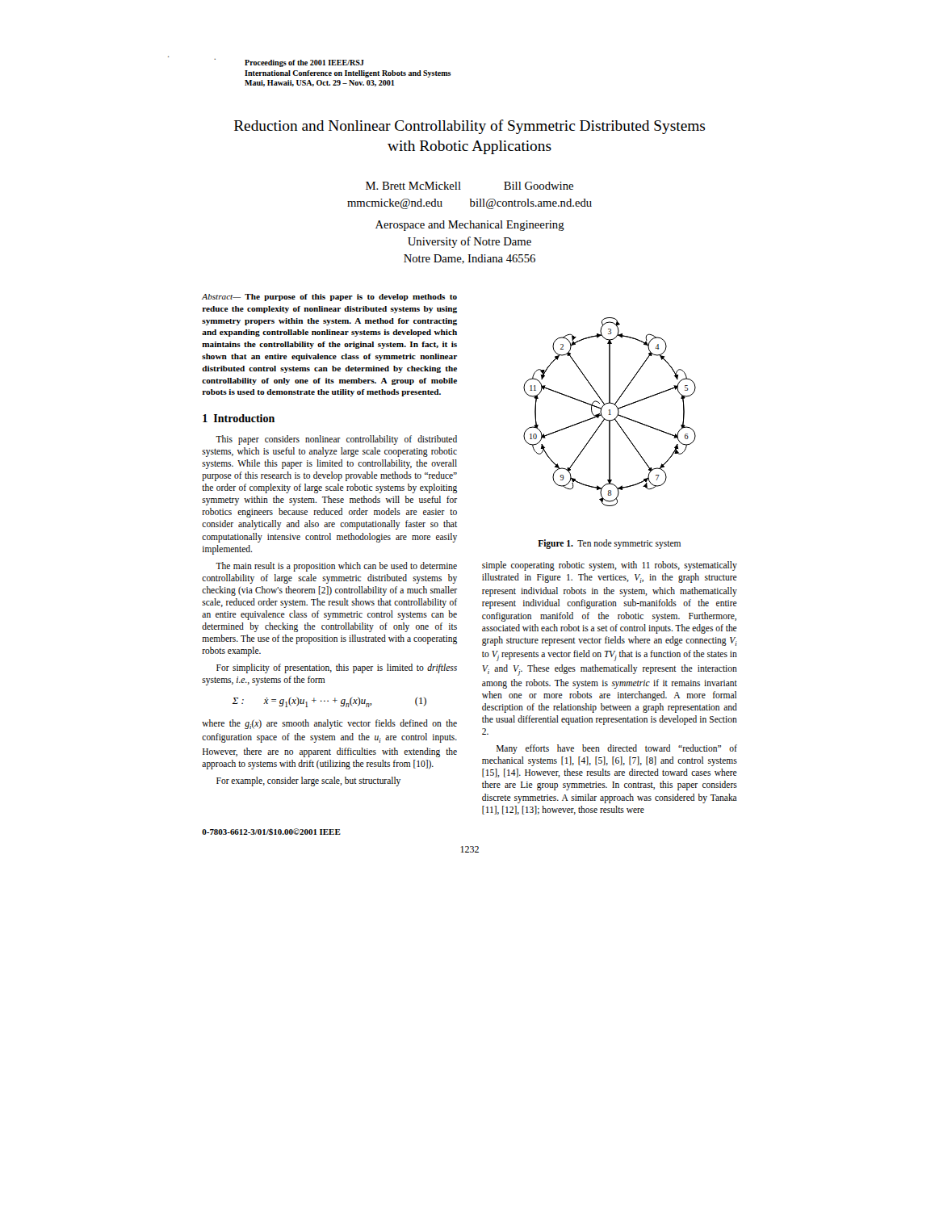.
.
Proceedings of the 2001 IEEE/RSJ
International Conference on Intelligent Robots and Systems
Maui, Hawaii, USA, Oct. 29 – Nov. 03, 2001
Reduction and Nonlinear Controllability of Symmetric Distributed Systems
with Robotic Applications
M. Brett McMickell Bill Goodwine
mmcmicke@nd.edu bill@controls.ame.nd.edu
Aerospace and Mechanical Engineering
University of Notre Dame
Notre Dame, Indiana 46556
Abstract— The purpose of this paper is to develop methods to reduce the complexity of nonlinear distributed systems by using symmetry propers within the system. A method for contracting and expanding controllable nonlinear systems is developed which maintains the controllability of the original system. In fact, it is shown that an entire equivalence class of symmetric nonlinear distributed control systems can be determined by checking the controllability of only one of its members. A group of mobile robots is used to demonstrate the utility of methods presented.
1 Introduction
This paper considers nonlinear controllability of distributed systems, which is useful to analyze large scale cooperating robotic systems. While this paper is limited to controllability, the overall purpose of this research is to develop provable methods to “reduce” the order of complexity of large scale robotic systems by exploiting symmetry within the system. These methods will be useful for robotics engineers because reduced order models are easier to consider analytically and also are computationally faster so that computationally intensive control methodologies are more easily implemented.
The main result is a proposition which can be used to determine controllability of large scale symmetric distributed systems by checking (via Chow's theorem [2]) controllability of a much smaller scale, reduced order system. The result shows that controllability of an entire equivalence class of symmetric control systems can be determined by checking the controllability of only one of its members. The use of the proposition is illustrated with a cooperating robots example.
For simplicity of presentation, this paper is limited to driftless systems, i.e., systems of the form
Σ : ẋ = g1(x)u1 + ··· + gn(x)un, (1)
where the gi(x) are smooth analytic vector fields defined on the configuration space of the system and the ui are control inputs. However, there are no apparent difficulties with extending the approach to systems with drift (utilizing the results from [10]).
For example, consider large scale, but structurally
1 3 4 5 6 7 8 9 10 11 2
Figure 1. Ten node symmetric system
simple cooperating robotic system, with 11 robots, systematically illustrated in Figure 1. The vertices, Vi, in the graph structure represent individual robots in the system, which mathematically represent individual configuration sub-manifolds of the entire configuration manifold of the robotic system. Furthermore, associated with each robot is a set of control inputs. The edges of the graph structure represent vector fields where an edge connecting Vi to Vj represents a vector field on TVj that is a function of the states in Vi and Vj. These edges mathematically represent the interaction among the robots. The system is symmetric if it remains invariant when one or more robots are interchanged. A more formal description of the relationship between a graph representation and the usual differential equation representation is developed in Section 2.
Many efforts have been directed toward “reduction” of mechanical systems [1], [4], [5], [6], [7], [8] and control systems [15], [14]. However, these results are directed toward cases where there are Lie group symmetries. In contrast, this paper considers discrete symmetries. A similar approach was considered by Tanaka [11], [12], [13]; however, those results were
0-7803-6612-3/01/$10.00©2001 IEEE
1232